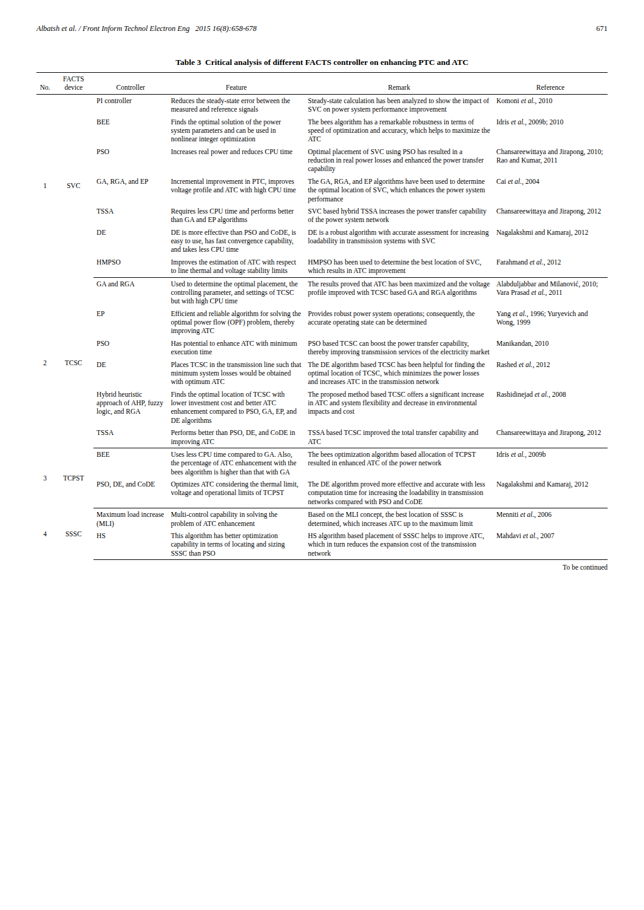Albatsh et al. / Front Inform Technol Electron Eng 2015 16(8):658-678 671
Table 3 Critical analysis of different FACTS controller on enhancing PTC and ATC
| No. | FACTS device | Controller | Feature | Remark | Reference |
| --- | --- | --- | --- | --- | --- |
| 1 | SVC | PI controller | Reduces the steady-state error between the measured and reference signals | Steady-state calculation has been analyzed to show the impact of SVC on power system performance improvement | Komoni et al. , 2010 |
| BEE | Finds the optimal solution of the power system parameters and can be used in nonlinear integer optimization | The bees algorithm has a remarkable robustness in terms of speed of optimization and accuracy, which helps to maximize the ATC | Idris et al. , 2009b; 2010 |
| PSO | Increases real power and reduces CPU time | Optimal placement of SVC using PSO has resulted in a reduction in real power losses and enhanced the power transfer capability | Chansareewittaya and Jirapong, 2010; Rao and Kumar, 2011 |
| GA, RGA, and EP | Incremental improvement in PTC, improves voltage profile and ATC with high CPU time | The GA, RGA, and EP algorithms have been used to determine the optimal location of SVC, which enhances the power system performance | Cai et al. , 2004 |
| TSSA | Requires less CPU time and performs better than GA and EP algorithms | SVC based hybrid TSSA increases the power transfer capability of the power system network | Chansareewittaya and Jirapong, 2012 |
| DE | DE is more effective than PSO and CoDE, is easy to use, has fast convergence capability, and takes less CPU time | DE is a robust algorithm with accurate assessment for increasing loadability in transmission systems with SVC | Nagalakshmi and Kamaraj, 2012 |
| HMPSO | Improves the estimation of ATC with respect to line thermal and voltage stability limits | HMPSO has been used to determine the best location of SVC, which results in ATC improvement | Farahmand et al. , 2012 |
| 2 | TCSC | GA and RGA | Used to determine the optimal placement, the controlling parameter, and settings of TCSC but with high CPU time | The results proved that ATC has been maximized and the voltage profile improved with TCSC based GA and RGA algorithms | Alabduljabbar and Milanović, 2010; Vara Prasad et al. , 2011 |
| EP | Efficient and reliable algorithm for solving the optimal power flow (OPF) problem, thereby improving ATC | Provides robust power system operations; consequently, the accurate operating state can be determined | Yang et al. , 1996; Yuryevich and Wong, 1999 |
| PSO | Has potential to enhance ATC with minimum execution time | PSO based TCSC can boost the power transfer capability, thereby improving transmission services of the electricity market | Manikandan, 2010 |
| DE | Places TCSC in the transmission line such that minimum system losses would be obtained with optimum ATC | The DE algorithm based TCSC has been helpful for finding the optimal location of TCSC, which minimizes the power losses and increases ATC in the transmission network | Rashed et al. , 2012 |
| Hybrid heuristic approach of AHP, fuzzy logic, and RGA | Finds the optimal location of TCSC with lower investment cost and better ATC enhancement compared to PSO, GA, EP, and DE algorithms | The proposed method based TCSC offers a significant increase in ATC and system flexibility and decrease in environmental impacts and cost | Rashidinejad et al. , 2008 |
| TSSA | Performs better than PSO, DE, and CoDE in improving ATC | TSSA based TCSC improved the total transfer capability and ATC | Chansareewittaya and Jirapong, 2012 |
| 3 | TCPST | BEE | Uses less CPU time compared to GA. Also, the percentage of ATC enhancement with the bees algorithm is higher than that with GA | The bees optimization algorithm based allocation of TCPST resulted in enhanced ATC of the power network | Idris et al. , 2009b |
| PSO, DE, and CoDE | Optimizes ATC considering the thermal limit, voltage and operational limits of TCPST | The DE algorithm proved more effective and accurate with less computation time for increasing the loadability in transmission networks compared with PSO and CoDE | Nagalakshmi and Kamaraj, 2012 |
| 4 | SSSC | Maximum load increase (MLI) | Multi-control capability in solving the problem of ATC enhancement | Based on the MLI concept, the best location of SSSC is determined, which increases ATC up to the maximum limit | Menniti et al. , 2006 |
| HS | This algorithm has better optimization capability in terms of locating and sizing SSSC than PSO | HS algorithm based placement of SSSC helps to improve ATC, which in turn reduces the expansion cost of the transmission network | Mahdavi et al. , 2007 |
To be continued